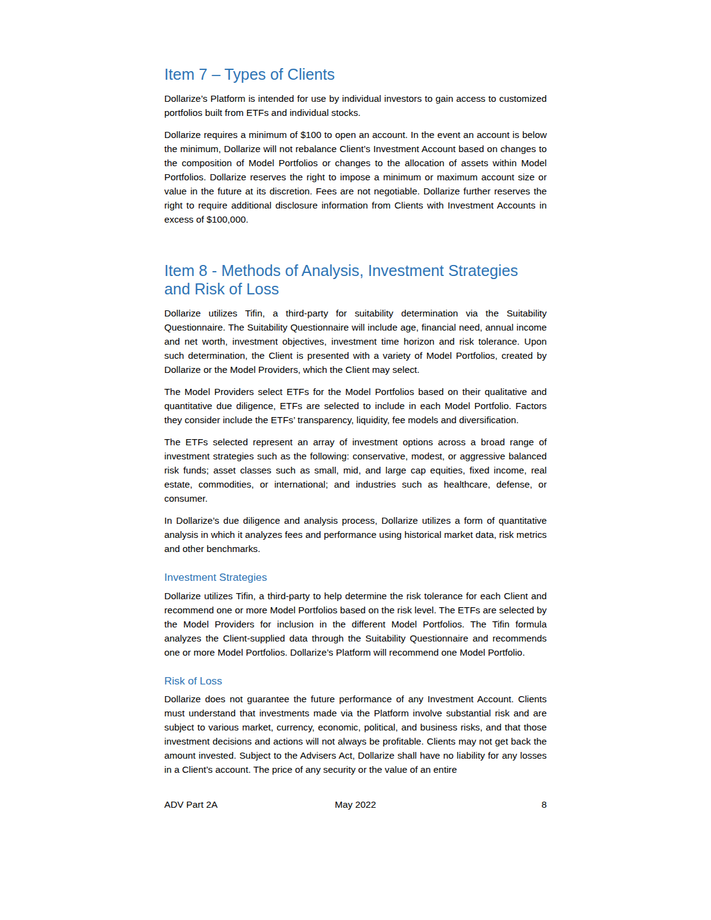Item 7 – Types of Clients
Dollarize’s Platform is intended for use by individual investors to gain access to customized portfolios built from ETFs and individual stocks.
Dollarize requires a minimum of $100 to open an account. In the event an account is below the minimum, Dollarize will not rebalance Client’s Investment Account based on changes to the composition of Model Portfolios or changes to the allocation of assets within Model Portfolios. Dollarize reserves the right to impose a minimum or maximum account size or value in the future at its discretion. Fees are not negotiable. Dollarize further reserves the right to require additional disclosure information from Clients with Investment Accounts in excess of $100,000.
Item 8 - Methods of Analysis, Investment Strategies and Risk of Loss
Dollarize utilizes Tifin, a third-party for suitability determination via the Suitability Questionnaire. The Suitability Questionnaire will include age, financial need, annual income and net worth, investment objectives, investment time horizon and risk tolerance. Upon such determination, the Client is presented with a variety of Model Portfolios, created by Dollarize or the Model Providers, which the Client may select.
The Model Providers select ETFs for the Model Portfolios based on their qualitative and quantitative due diligence, ETFs are selected to include in each Model Portfolio. Factors they consider include the ETFs’ transparency, liquidity, fee models and diversification.
The ETFs selected represent an array of investment options across a broad range of investment strategies such as the following: conservative, modest, or aggressive balanced risk funds; asset classes such as small, mid, and large cap equities, fixed income, real estate, commodities, or international; and industries such as healthcare, defense, or consumer.
In Dollarize’s due diligence and analysis process, Dollarize utilizes a form of quantitative analysis in which it analyzes fees and performance using historical market data, risk metrics and other benchmarks.
Investment Strategies
Dollarize utilizes Tifin, a third-party to help determine the risk tolerance for each Client and recommend one or more Model Portfolios based on the risk level. The ETFs are selected by the Model Providers for inclusion in the different Model Portfolios. The Tifin formula analyzes the Client-supplied data through the Suitability Questionnaire and recommends one or more Model Portfolios. Dollarize’s Platform will recommend one Model Portfolio.
Risk of Loss
Dollarize does not guarantee the future performance of any Investment Account. Clients must understand that investments made via the Platform involve substantial risk and are subject to various market, currency, economic, political, and business risks, and that those investment decisions and actions will not always be profitable. Clients may not get back the amount invested. Subject to the Advisers Act, Dollarize shall have no liability for any losses in a Client’s account. The price of any security or the value of an entire
ADV Part 2A May 2022 8